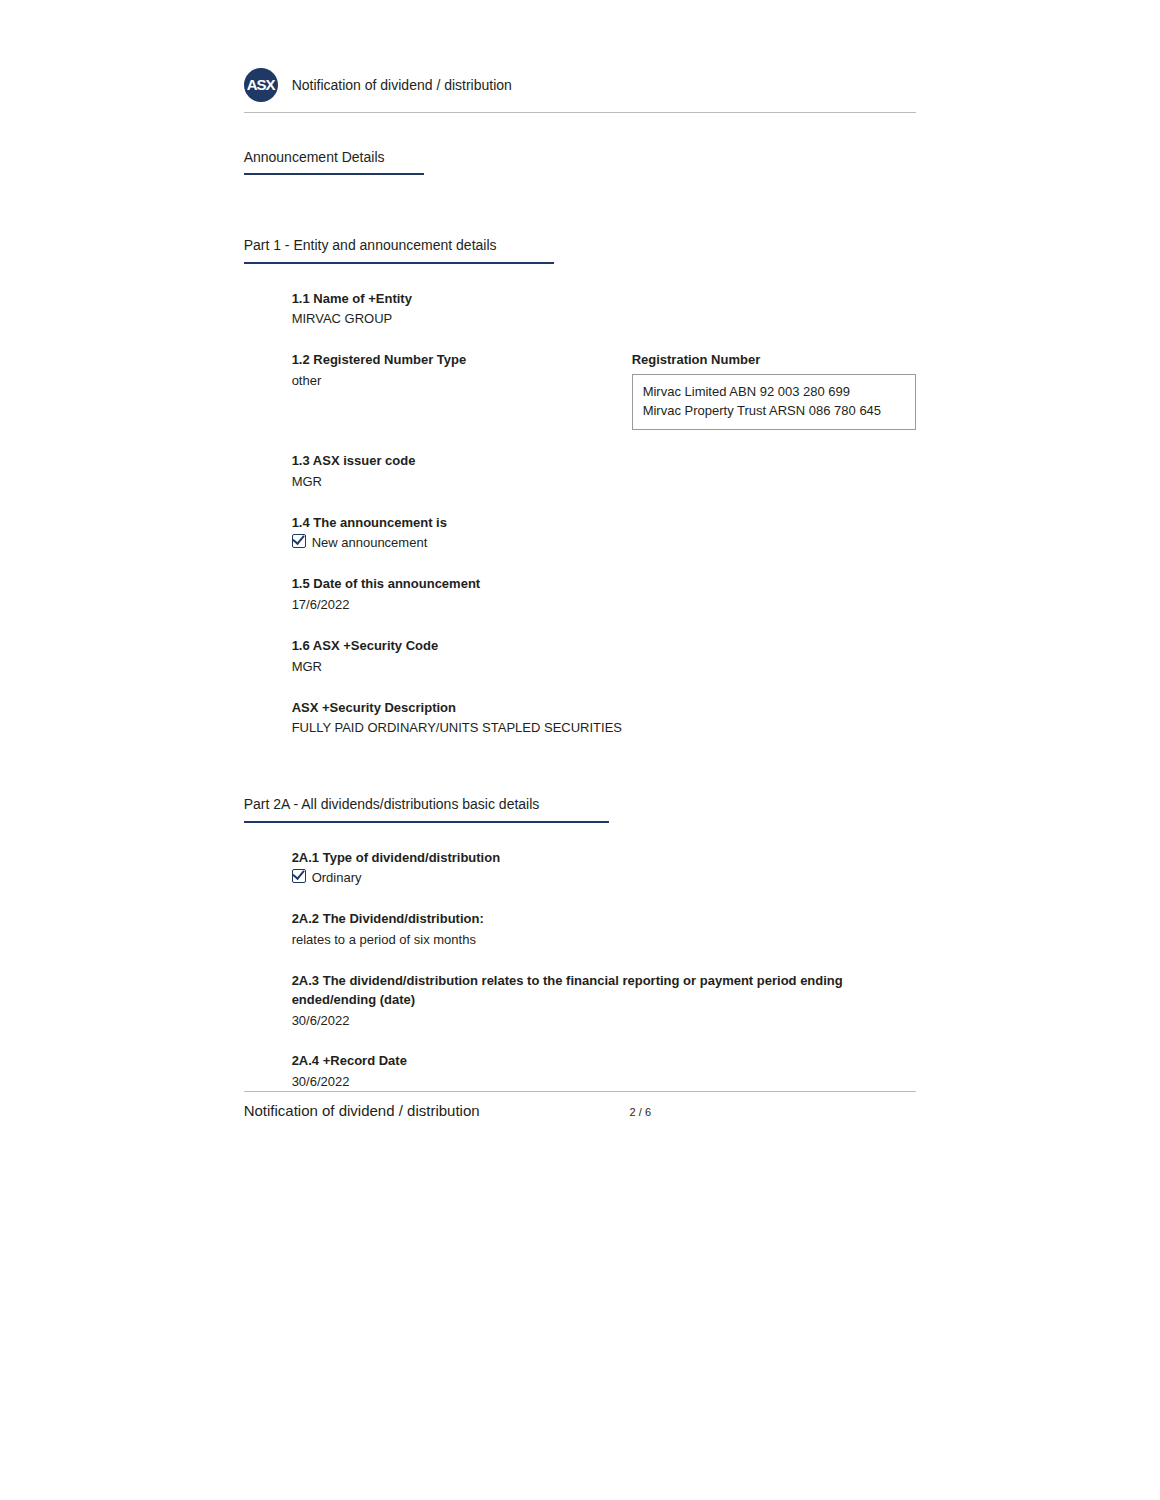ASX
Notification of dividend / distribution
Announcement Details
Part 1 - Entity and announcement details
1.1 Name of +Entity
MIRVAC GROUP
1.2 Registered Number Type
other
Registration Number
Mirvac Limited ABN 92 003 280 699
Mirvac Property Trust ARSN 086 780 645
1.3 ASX issuer code
MGR
1.4 The announcement is
New announcement
1.5 Date of this announcement
17/6/2022
1.6 ASX +Security Code
MGR
ASX +Security Description
FULLY PAID ORDINARY/UNITS STAPLED SECURITIES
Part 2A - All dividends/distributions basic details
2A.1 Type of dividend/distribution
Ordinary
2A.2 The Dividend/distribution:
relates to a period of six months
2A.3 The dividend/distribution relates to the financial reporting or payment period ending ended/ending (date)
30/6/2022
2A.4 +Record Date
30/6/2022
Notification of dividend / distribution
2 / 6